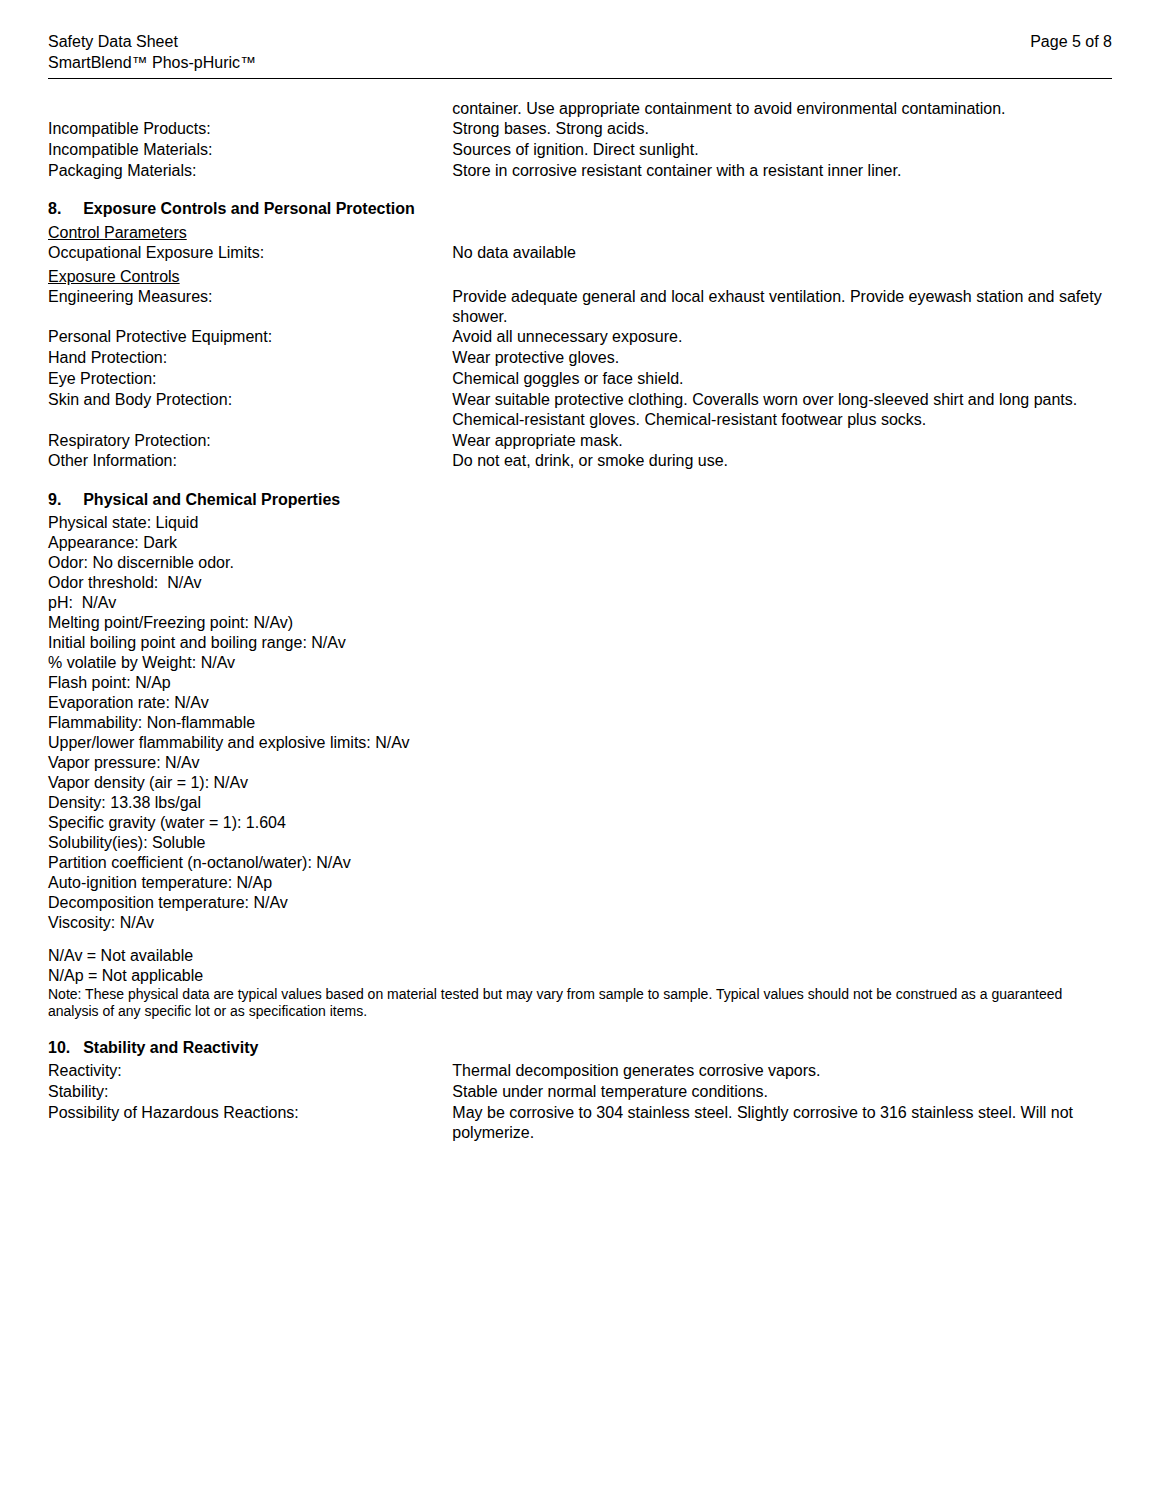Safety Data Sheet
SmartBlend™ Phos-pHuric™
Page 5 of 8
| | container. Use appropriate containment to avoid environmental contamination. |
| Incompatible Products: | Strong bases. Strong acids. |
| Incompatible Materials: | Sources of ignition. Direct sunlight. |
| Packaging Materials: | Store in corrosive resistant container with a resistant inner liner. |
8. Exposure Controls and Personal Protection
Control Parameters
| Occupational Exposure Limits: | No data available |
Exposure Controls
| Engineering Measures: | Provide adequate general and local exhaust ventilation. Provide eyewash station and safety shower. |
| Personal Protective Equipment: | Avoid all unnecessary exposure. |
| Hand Protection: | Wear protective gloves. |
| Eye Protection: | Chemical goggles or face shield. |
| Skin and Body Protection: | Wear suitable protective clothing. Coveralls worn over long-sleeved shirt and long pants. Chemical-resistant gloves. Chemical-resistant footwear plus socks. |
| Respiratory Protection: | Wear appropriate mask. |
| Other Information: | Do not eat, drink, or smoke during use. |
9. Physical and Chemical Properties
Physical state: Liquid
Appearance: Dark
Odor: No discernible odor.
Odor threshold: N/Av
pH: N/Av
Melting point/Freezing point: N/Av)
Initial boiling point and boiling range: N/Av
% volatile by Weight: N/Av
Flash point: N/Ap
Evaporation rate: N/Av
Flammability: Non-flammable
Upper/lower flammability and explosive limits: N/Av
Vapor pressure: N/Av
Vapor density (air = 1): N/Av
Density: 13.38 lbs/gal
Specific gravity (water = 1): 1.604
Solubility(ies): Soluble
Partition coefficient (n-octanol/water): N/Av
Auto-ignition temperature: N/Ap
Decomposition temperature: N/Av
Viscosity: N/Av
N/Av = Not available
N/Ap = Not applicable
Note: These physical data are typical values based on material tested but may vary from sample to sample. Typical values should not be construed as a guaranteed analysis of any specific lot or as specification items.
10. Stability and Reactivity
| Reactivity: | Thermal decomposition generates corrosive vapors. |
| Stability: | Stable under normal temperature conditions. |
| Possibility of Hazardous Reactions: | May be corrosive to 304 stainless steel. Slightly corrosive to 316 stainless steel. Will not polymerize. |